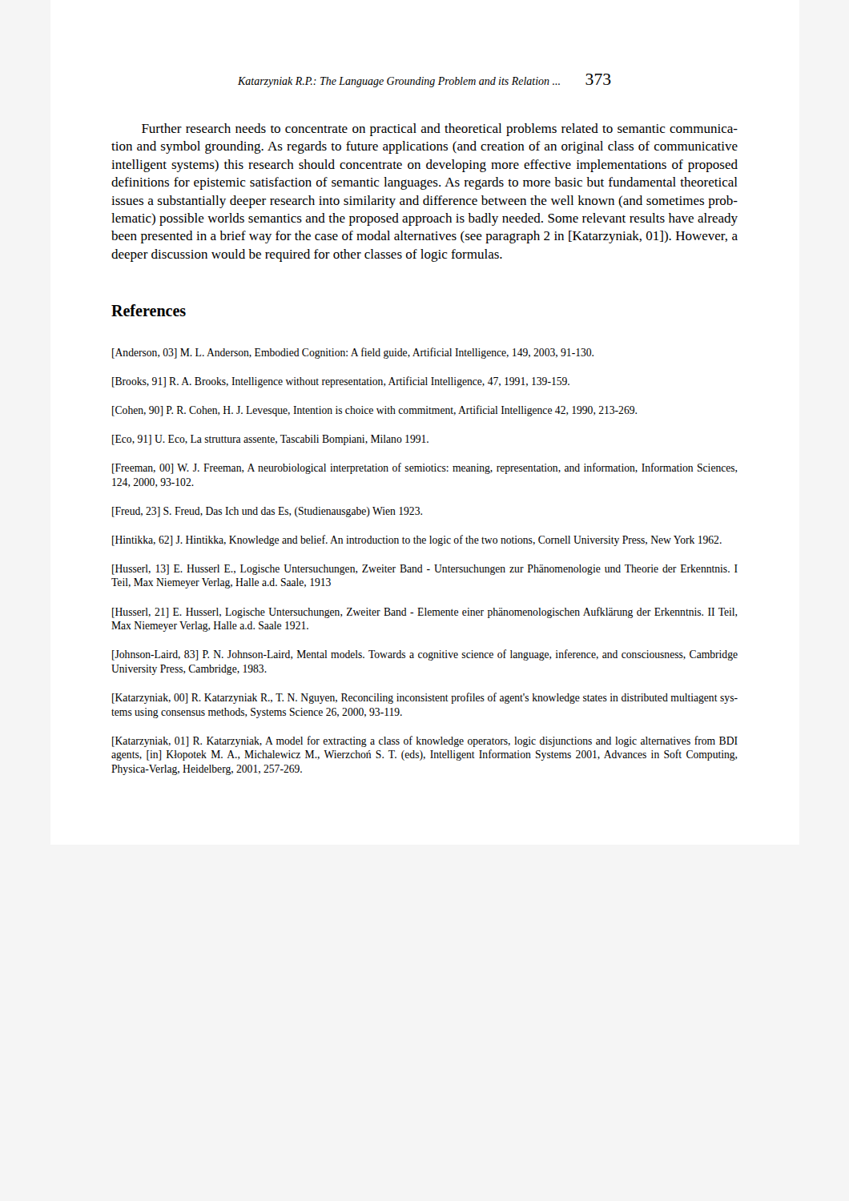Katarzyniak R.P.: The Language Grounding Problem and its Relation ... 373
Further research needs to concentrate on practical and theoretical problems related to semantic communication and symbol grounding. As regards to future applications (and creation of an original class of communicative intelligent systems) this research should concentrate on developing more effective implementations of proposed definitions for epistemic satisfaction of semantic languages. As regards to more basic but fundamental theoretical issues a substantially deeper research into similarity and difference between the well known (and sometimes problematic) possible worlds semantics and the proposed approach is badly needed. Some relevant results have already been presented in a brief way for the case of modal alternatives (see paragraph 2 in [Katarzyniak, 01]). However, a deeper discussion would be required for other classes of logic formulas.
References
[Anderson, 03] M. L. Anderson, Embodied Cognition: A field guide, Artificial Intelligence, 149, 2003, 91-130.
[Brooks, 91] R. A. Brooks, Intelligence without representation, Artificial Intelligence, 47, 1991, 139-159.
[Cohen, 90] P. R. Cohen, H. J. Levesque, Intention is choice with commitment, Artificial Intelligence 42, 1990, 213-269.
[Eco, 91] U. Eco, La struttura assente, Tascabili Bompiani, Milano 1991.
[Freeman, 00] W. J. Freeman, A neurobiological interpretation of semiotics: meaning, representation, and information, Information Sciences, 124, 2000, 93-102.
[Freud, 23] S. Freud, Das Ich und das Es, (Studienausgabe) Wien 1923.
[Hintikka, 62] J. Hintikka, Knowledge and belief. An introduction to the logic of the two notions, Cornell University Press, New York 1962.
[Husserl, 13] E. Husserl E., Logische Untersuchungen, Zweiter Band - Untersuchungen zur Phänomenologie und Theorie der Erkenntnis. I Teil, Max Niemeyer Verlag, Halle a.d. Saale, 1913
[Husserl, 21] E. Husserl, Logische Untersuchungen, Zweiter Band - Elemente einer phänomenologischen Aufklärung der Erkenntnis. II Teil, Max Niemeyer Verlag, Halle a.d. Saale 1921.
[Johnson-Laird, 83] P. N. Johnson-Laird, Mental models. Towards a cognitive science of language, inference, and consciousness, Cambridge University Press, Cambridge, 1983.
[Katarzyniak, 00] R. Katarzyniak R., T. N. Nguyen, Reconciling inconsistent profiles of agent's knowledge states in distributed multiagent systems using consensus methods, Systems Science 26, 2000, 93-119.
[Katarzyniak, 01] R. Katarzyniak, A model for extracting a class of knowledge operators, logic disjunctions and logic alternatives from BDI agents, [in] Kłopotek M. A., Michalewicz M., Wierzchoń S. T. (eds), Intelligent Information Systems 2001, Advances in Soft Computing, Physica-Verlag, Heidelberg, 2001, 257-269.